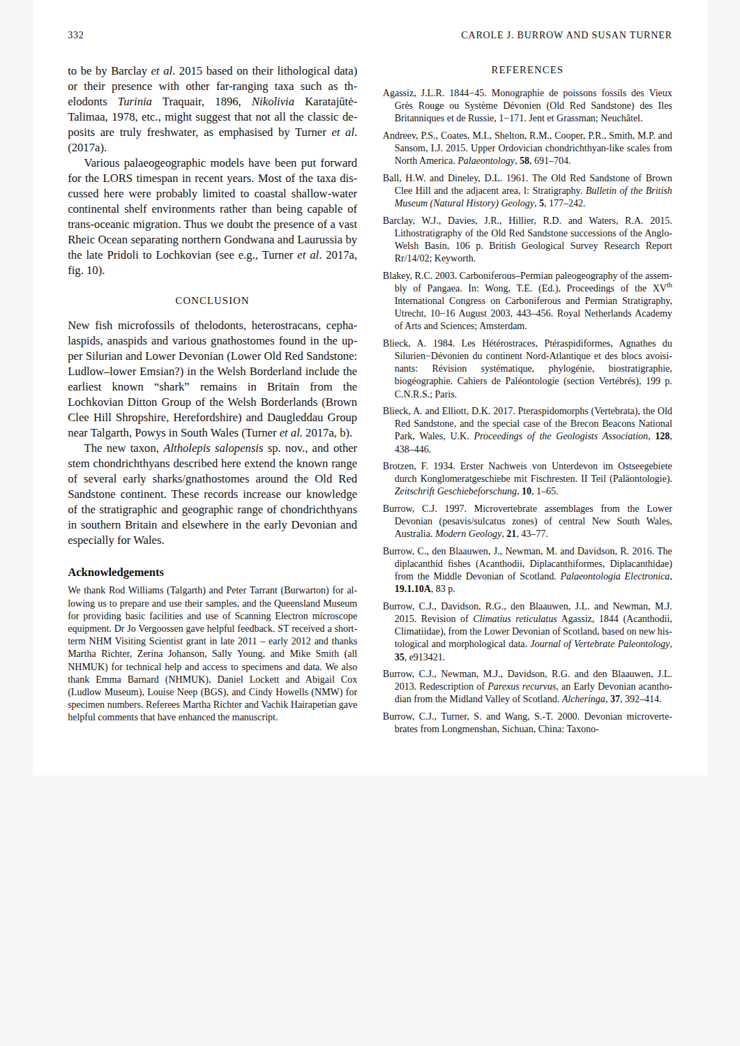332 Carole J. Burrow and Susan Turner
to be by Barclay et al. 2015 based on their lithological data) or their presence with other far-ranging taxa such as thelodonts Turinia Traquair, 1896, Nikolivia Karatajūtė-Talimaa, 1978, etc., might suggest that not all the classic deposits are truly freshwater, as emphasised by Turner et al. (2017a).
Various palaeogeographic models have been put forward for the LORS timespan in recent years. Most of the taxa discussed here were probably limited to coastal shallow-water continental shelf environments rather than being capable of trans-oceanic migration. Thus we doubt the presence of a vast Rheic Ocean separating northern Gondwana and Laurussia by the late Pridoli to Lochkovian (see e.g., Turner et al. 2017a, fig. 10).
Conclusion
New fish microfossils of thelodonts, heterostracans, cephalaspids, anaspids and various gnathostomes found in the upper Silurian and Lower Devonian (Lower Old Red Sandstone: Ludlow–lower Emsian?) in the Welsh Borderland include the earliest known “shark” remains in Britain from the Lochkovian Ditton Group of the Welsh Borderlands (Brown Clee Hill Shropshire, Herefordshire) and Daugleddau Group near Talgarth, Powys in South Wales (Turner et al. 2017a, b).
The new taxon, Altholepis salopensis sp. nov., and other stem chondrichthyans described here extend the known range of several early sharks/gnathostomes around the Old Red Sandstone continent. These records increase our knowledge of the stratigraphic and geographic range of chondrichthyans in southern Britain and elsewhere in the early Devonian and especially for Wales.
Acknowledgements
We thank Rod Williams (Talgarth) and Peter Tarrant (Burwarton) for allowing us to prepare and use their samples, and the Queensland Museum for providing basic facilities and use of Scanning Electron microscope equipment. Dr Jo Vergoossen gave helpful feedback. ST received a short-term NHM Visiting Scientist grant in late 2011 – early 2012 and thanks Martha Richter, Zerina Johanson, Sally Young, and Mike Smith (all NHMUK) for technical help and access to specimens and data. We also thank Emma Barnard (NHMUK), Daniel Lockett and Abigail Cox (Ludlow Museum), Louise Neep (BGS), and Cindy Howells (NMW) for specimen numbers. Referees Martha Richter and Vachik Hairapetian gave helpful comments that have enhanced the manuscript.
References
Agassiz, J.L.R. 1844−45. Monographie de poissons fossils des Vieux Grès Rouge ou Système Dévonien (Old Red Sandstone) des Iles Britanniques et de Russie, 1−171. Jent et Grassman; Neuchâtel.
Andreev, P.S., Coates, M.I., Shelton, R.M., Cooper, P.R., Smith, M.P. and Sansom, I.J. 2015. Upper Ordovician chondrichthyan-like scales from North America. Palaeontology, 58, 691–704.
Ball, H.W. and Dineley, D.L. 1961. The Old Red Sandstone of Brown Clee Hill and the adjacent area, l: Stratigraphy. Bulletin of the British Museum (Natural History) Geology, 5, 177–242.
Barclay, W.J., Davies, J.R., Hillier, R.D. and Waters, R.A. 2015. Lithostratigraphy of the Old Red Sandstone successions of the Anglo-Welsh Basin, 106 p. British Geological Survey Research Report Rr/14/02; Keyworth.
Blakey, R.C. 2003. Carboniferous–Permian paleogeography of the assembly of Pangaea. In: Wong, T.E. (Ed.), Proceedings of the XVth International Congress on Carboniferous and Permian Stratigraphy, Utrecht, 10−16 August 2003, 443–456. Royal Netherlands Academy of Arts and Sciences; Amsterdam.
Blieck, A. 1984. Les Hétérostraces, Ptéraspidiformes, Agnathes du Silurien−Dévonien du continent Nord-Atlantique et des blocs avoisinants: Révision systématique, phylogénie, biostratigraphie, biogéographie. Cahiers de Paléontologie (section Vertébrés), 199 p. C.N.R.S.; Paris.
Blieck, A. and Elliott, D.K. 2017. Pteraspidomorphs (Vertebrata), the Old Red Sandstone, and the special case of the Brecon Beacons National Park, Wales, U.K. Proceedings of the Geologists Association, 128, 438–446.
Brotzen, F. 1934. Erster Nachweis von Unterdevon im Ostseegebiete durch Konglomeratgeschiebe mit Fischresten. II Teil (Paläontologie). Zeitschrift Geschiebeforschung, 10, 1–65.
Burrow, C.J. 1997. Microvertebrate assemblages from the Lower Devonian (pesavis/sulcatus zones) of central New South Wales, Australia. Modern Geology, 21, 43–77.
Burrow, C., den Blaauwen, J., Newman, M. and Davidson, R. 2016. The diplacanthid fishes (Acanthodii, Diplacanthiformes, Diplacanthidae) from the Middle Devonian of Scotland. Palaeontologia Electronica, 19.1.10A, 83 p.
Burrow, C.J., Davidson, R.G., den Blaauwen, J.L. and Newman, M.J. 2015. Revision of Climatius reticulatus Agassiz, 1844 (Acanthodii, Climatiidae), from the Lower Devonian of Scotland, based on new histological and morphological data. Journal of Vertebrate Paleontology, 35, e913421.
Burrow, C.J., Newman, M.J., Davidson, R.G. and den Blaauwen, J.L. 2013. Redescription of Parexus recurvus, an Early Devonian acanthodian from the Midland Valley of Scotland. Alcheringa, 37, 392–414.
Burrow, C.J., Turner, S. and Wang, S.-T. 2000. Devonian microvertebrates from Longmenshan, Sichuan, China: Taxono-